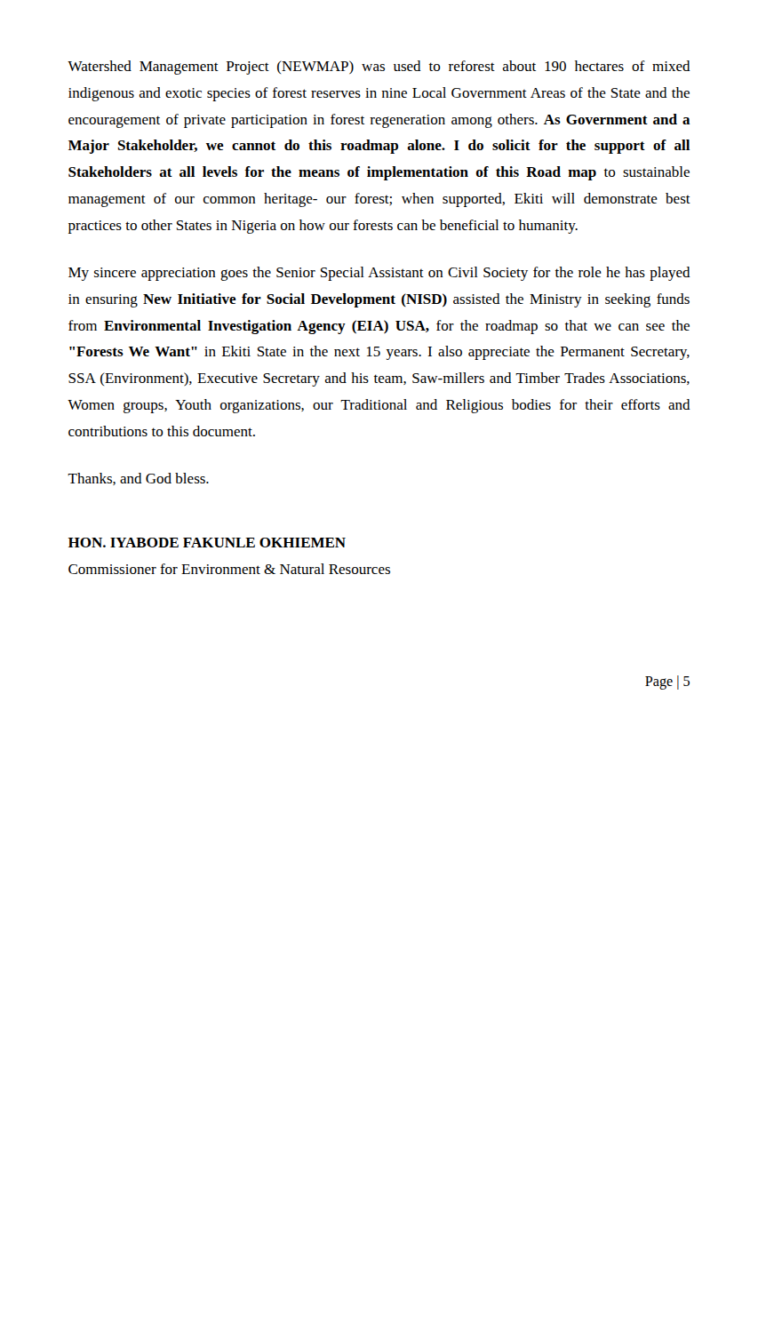Watershed Management Project (NEWMAP) was used to reforest about 190 hectares of mixed indigenous and exotic species of forest reserves in nine Local Government Areas of the State and the encouragement of private participation in forest regeneration among others. As Government and a Major Stakeholder, we cannot do this roadmap alone. I do solicit for the support of all Stakeholders at all levels for the means of implementation of this Road map to sustainable management of our common heritage- our forest; when supported, Ekiti will demonstrate best practices to other States in Nigeria on how our forests can be beneficial to humanity.
My sincere appreciation goes the Senior Special Assistant on Civil Society for the role he has played in ensuring New Initiative for Social Development (NISD) assisted the Ministry in seeking funds from Environmental Investigation Agency (EIA) USA, for the roadmap so that we can see the "Forests We Want" in Ekiti State in the next 15 years. I also appreciate the Permanent Secretary, SSA (Environment), Executive Secretary and his team, Saw-millers and Timber Trades Associations, Women groups, Youth organizations, our Traditional and Religious bodies for their efforts and contributions to this document.
Thanks, and God bless.
HON. IYABODE FAKUNLE OKHIEMEN
Commissioner for Environment & Natural Resources
Page | 5